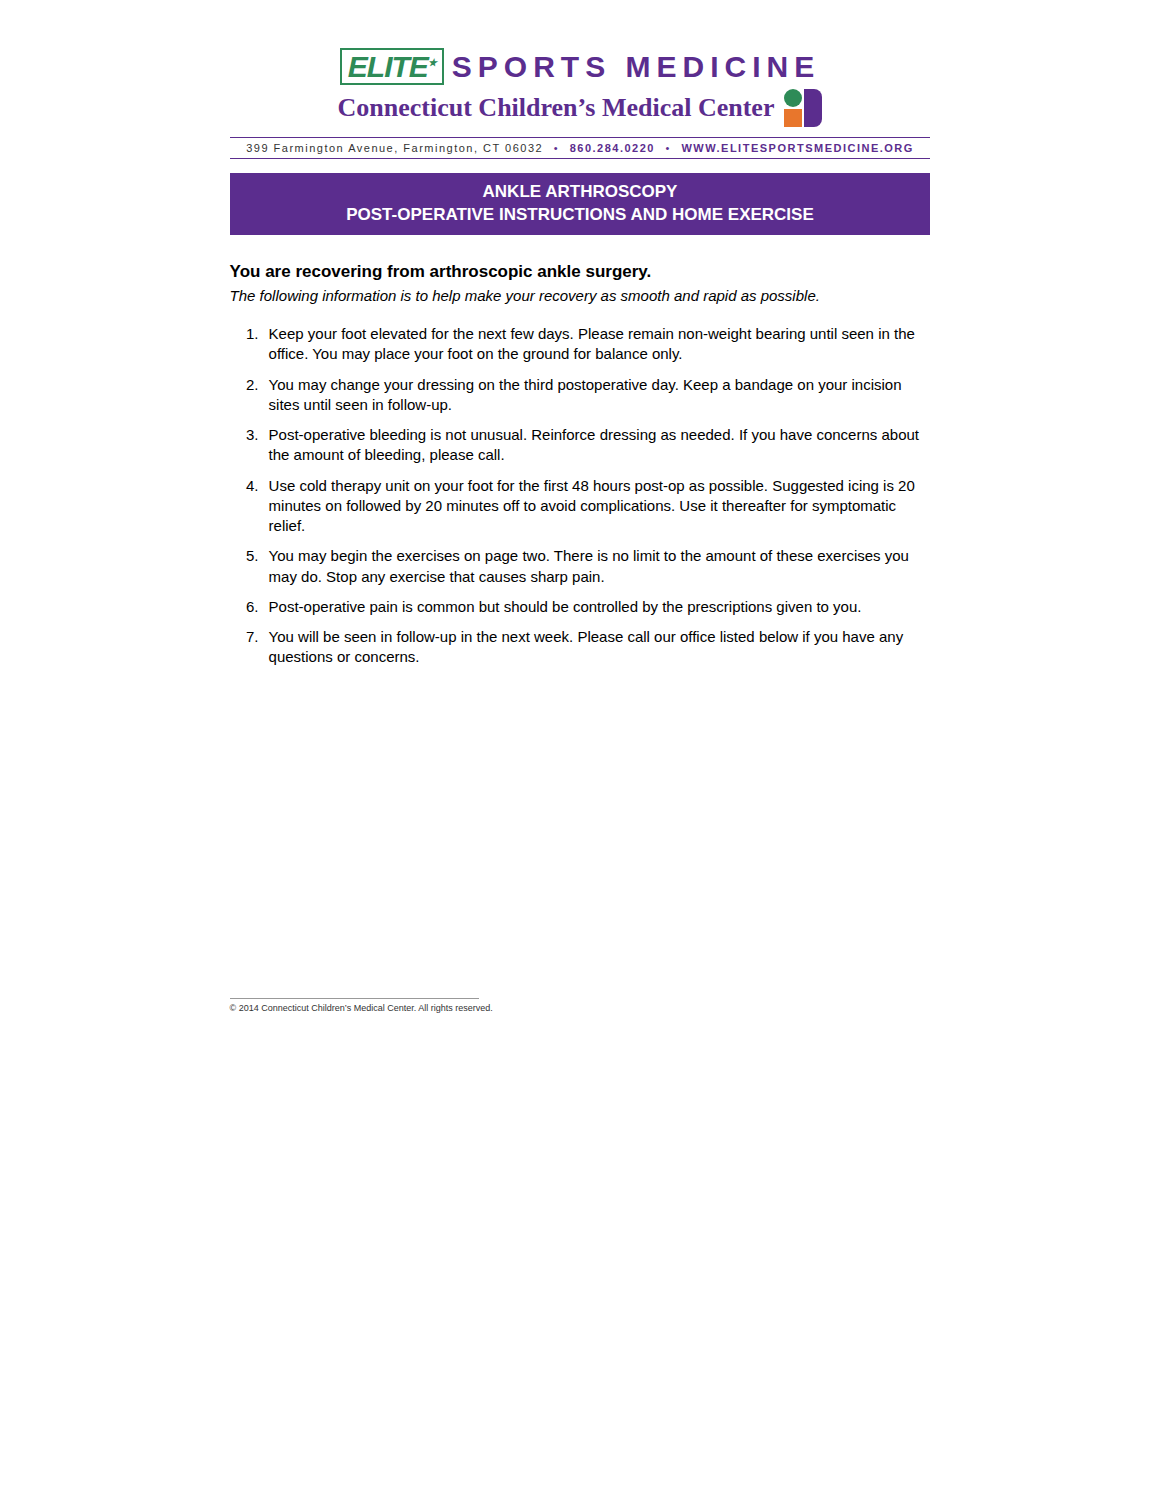ELITE★ SPORTS MEDICINE
Connecticut Children’s Medical Center
399 Farmington Avenue, Farmington, CT 06032 • 860.284.0220 • WWW.ELITESPORTSMEDICINE.ORG
ANKLE ARTHROSCOPY
POST-OPERATIVE INSTRUCTIONS AND HOME EXERCISE
You are recovering from arthroscopic ankle surgery.
The following information is to help make your recovery as smooth and rapid as possible.
Keep your foot elevated for the next few days. Please remain non-weight bearing until seen in the office. You may place your foot on the ground for balance only.
You may change your dressing on the third postoperative day. Keep a bandage on your incision sites until seen in follow-up.
Post-operative bleeding is not unusual. Reinforce dressing as needed. If you have concerns about the amount of bleeding, please call.
Use cold therapy unit on your foot for the first 48 hours post-op as possible. Suggested icing is 20 minutes on followed by 20 minutes off to avoid complications. Use it thereafter for symptomatic relief.
You may begin the exercises on page two. There is no limit to the amount of these exercises you may do. Stop any exercise that causes sharp pain.
Post-operative pain is common but should be controlled by the prescriptions given to you.
You will be seen in follow-up in the next week. Please call our office listed below if you have any questions or concerns.
© 2014 Connecticut Children’s Medical Center. All rights reserved.